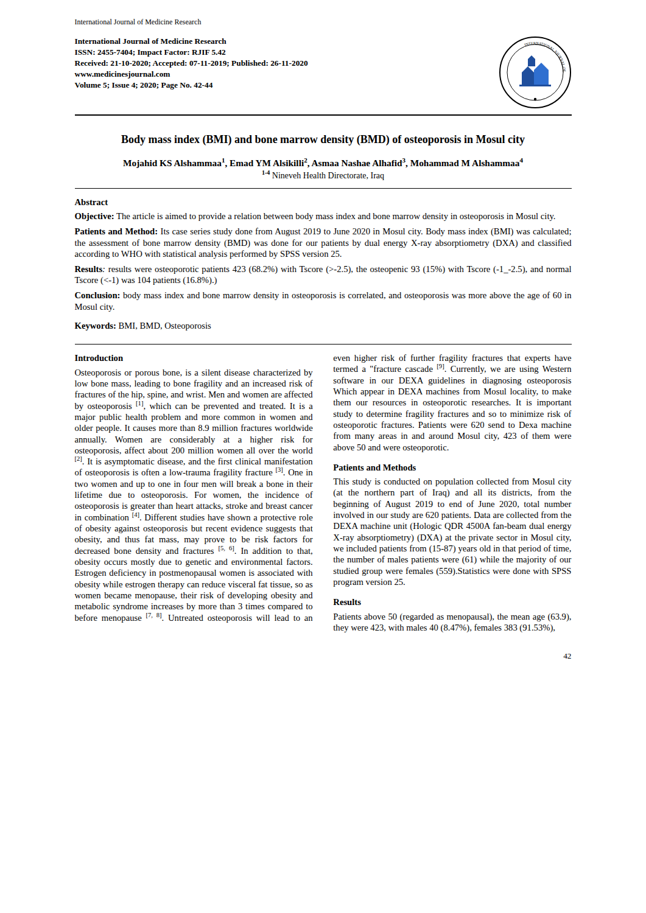International Journal of Medicine Research
International Journal of Medicine Research
ISSN: 2455-7404; Impact Factor: RJIF 5.42
Received: 21-10-2020; Accepted: 07-11-2019; Published: 26-11-2020
www.medicinesjournal.com
Volume 5; Issue 4; 2020; Page No. 42-44
INTERNATIONAL JOURNAL OF MEDICINE RESEARCH
Body mass index (BMI) and bone marrow density (BMD) of osteoporosis in Mosul city
Mojahid KS Alshammaa1, Emad YM Alsikilli2, Asmaa Nashae Alhafid3, Mohammad M Alshammaa4
1-4 Nineveh Health Directorate, Iraq
Abstract
Objective: The article is aimed to provide a relation between body mass index and bone marrow density in osteoporosis in Mosul city.
Patients and Method: Its case series study done from August 2019 to June 2020 in Mosul city. Body mass index (BMI) was calculated; the assessment of bone marrow density (BMD) was done for our patients by dual energy X-ray absorptiometry (DXA) and classified according to WHO with statistical analysis performed by SPSS version 25.
Results: results were osteoporotic patients 423 (68.2%) with Tscore (>-2.5), the osteopenic 93 (15%) with Tscore (-1_-2.5), and normal Tscore (<-1) was 104 patients (16.8%).)
Conclusion: body mass index and bone marrow density in osteoporosis is correlated, and osteoporosis was more above the age of 60 in Mosul city.
Keywords: BMI, BMD, Osteoporosis
Introduction
Osteoporosis or porous bone, is a silent disease characterized by low bone mass, leading to bone fragility and an increased risk of fractures of the hip, spine, and wrist. Men and women are affected by osteoporosis [1], which can be prevented and treated. It is a major public health problem and more common in women and older people. It causes more than 8.9 million fractures worldwide annually. Women are considerably at a higher risk for osteoporosis, affect about 200 million women all over the world [2]. It is asymptomatic disease, and the first clinical manifestation of osteoporosis is often a low-trauma fragility fracture [3]. One in two women and up to one in four men will break a bone in their lifetime due to osteoporosis. For women, the incidence of osteoporosis is greater than heart attacks, stroke and breast cancer in combination [4]. Different studies have shown a protective role of obesity against osteoporosis but recent evidence suggests that obesity, and thus fat mass, may prove to be risk factors for decreased bone density and fractures [5, 6]. In addition to that, obesity occurs mostly due to genetic and environmental factors. Estrogen deficiency in postmenopausal women is associated with obesity while estrogen therapy can reduce visceral fat tissue, so as women became menopause, their risk of developing obesity and metabolic syndrome increases by more than 3 times compared to before menopause [7, 8]. Untreated osteoporosis will lead to an even higher risk of further fragility fractures that experts have termed a "fracture cascade [9]. Currently, we are using Western software in our DEXA guidelines in diagnosing osteoporosis Which appear in DEXA machines from Mosul locality, to make them our resources in osteoporotic researches. It is important study to determine fragility fractures and so to minimize risk of osteoporotic fractures. Patients were 620 send to Dexa machine from many areas in and around Mosul city, 423 of them were above 50 and were osteoporotic.
Patients and Methods
This study is conducted on population collected from Mosul city (at the northern part of Iraq) and all its districts, from the beginning of August 2019 to end of June 2020, total number involved in our study are 620 patients. Data are collected from the DEXA machine unit (Hologic QDR 4500A fan-beam dual energy X-ray absorptiometry) (DXA) at the private sector in Mosul city, we included patients from (15-87) years old in that period of time, the number of males patients were (61) while the majority of our studied group were females (559).Statistics were done with SPSS program version 25.
Results
Patients above 50 (regarded as menopausal), the mean age (63.9), they were 423, with males 40 (8.47%), females 383 (91.53%),
42